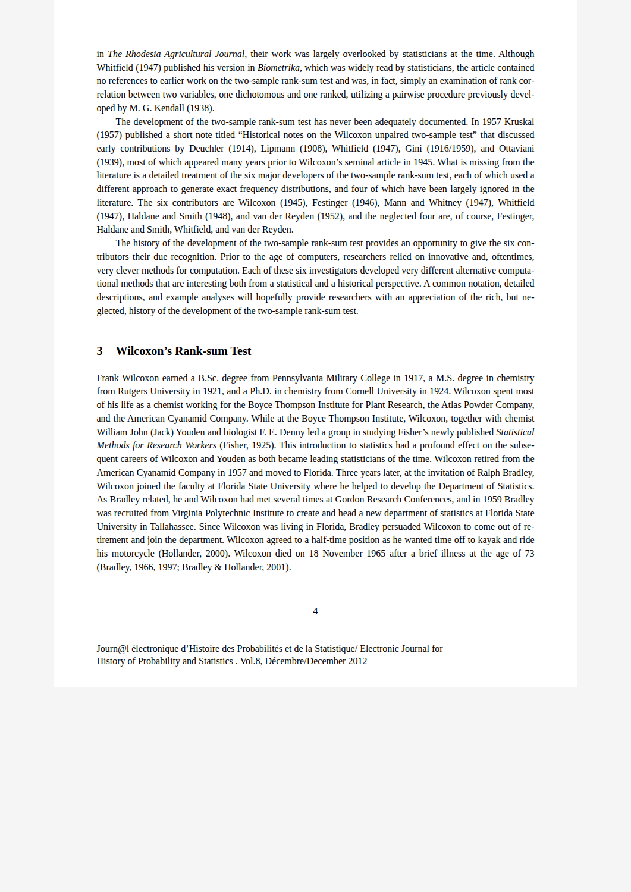in The Rhodesia Agricultural Journal, their work was largely overlooked by statisticians at the time. Although Whitfield (1947) published his version in Biometrika, which was widely read by statisticians, the article contained no references to earlier work on the two-sample rank-sum test and was, in fact, simply an examination of rank correlation between two variables, one dichotomous and one ranked, utilizing a pairwise procedure previously developed by M. G. Kendall (1938).
The development of the two-sample rank-sum test has never been adequately documented. In 1957 Kruskal (1957) published a short note titled “Historical notes on the Wilcoxon unpaired two-sample test” that discussed early contributions by Deuchler (1914), Lipmann (1908), Whitfield (1947), Gini (1916/1959), and Ottaviani (1939), most of which appeared many years prior to Wilcoxon’s seminal article in 1945. What is missing from the literature is a detailed treatment of the six major developers of the two-sample rank-sum test, each of which used a different approach to generate exact frequency distributions, and four of which have been largely ignored in the literature. The six contributors are Wilcoxon (1945), Festinger (1946), Mann and Whitney (1947), Whitfield (1947), Haldane and Smith (1948), and van der Reyden (1952), and the neglected four are, of course, Festinger, Haldane and Smith, Whitfield, and van der Reyden.
The history of the development of the two-sample rank-sum test provides an opportunity to give the six contributors their due recognition. Prior to the age of computers, researchers relied on innovative and, oftentimes, very clever methods for computation. Each of these six investigators developed very different alternative computational methods that are interesting both from a statistical and a historical perspective. A common notation, detailed descriptions, and example analyses will hopefully provide researchers with an appreciation of the rich, but neglected, history of the development of the two-sample rank-sum test.
3 Wilcoxon’s Rank-sum Test
Frank Wilcoxon earned a B.Sc. degree from Pennsylvania Military College in 1917, a M.S. degree in chemistry from Rutgers University in 1921, and a Ph.D. in chemistry from Cornell University in 1924. Wilcoxon spent most of his life as a chemist working for the Boyce Thompson Institute for Plant Research, the Atlas Powder Company, and the American Cyanamid Company. While at the Boyce Thompson Institute, Wilcoxon, together with chemist William John (Jack) Youden and biologist F. E. Denny led a group in studying Fisher’s newly published Statistical Methods for Research Workers (Fisher, 1925). This introduction to statistics had a profound effect on the subsequent careers of Wilcoxon and Youden as both became leading statisticians of the time. Wilcoxon retired from the American Cyanamid Company in 1957 and moved to Florida. Three years later, at the invitation of Ralph Bradley, Wilcoxon joined the faculty at Florida State University where he helped to develop the Department of Statistics. As Bradley related, he and Wilcoxon had met several times at Gordon Research Conferences, and in 1959 Bradley was recruited from Virginia Polytechnic Institute to create and head a new department of statistics at Florida State University in Tallahassee. Since Wilcoxon was living in Florida, Bradley persuaded Wilcoxon to come out of retirement and join the department. Wilcoxon agreed to a half-time position as he wanted time off to kayak and ride his motorcycle (Hollander, 2000). Wilcoxon died on 18 November 1965 after a brief illness at the age of 73 (Bradley, 1966, 1997; Bradley & Hollander, 2001).
4
Journ@l électronique d’Histoire des Probabilités et de la Statistique/ Electronic Journal for
History of Probability and Statistics . Vol.8, Décembre/December 2012